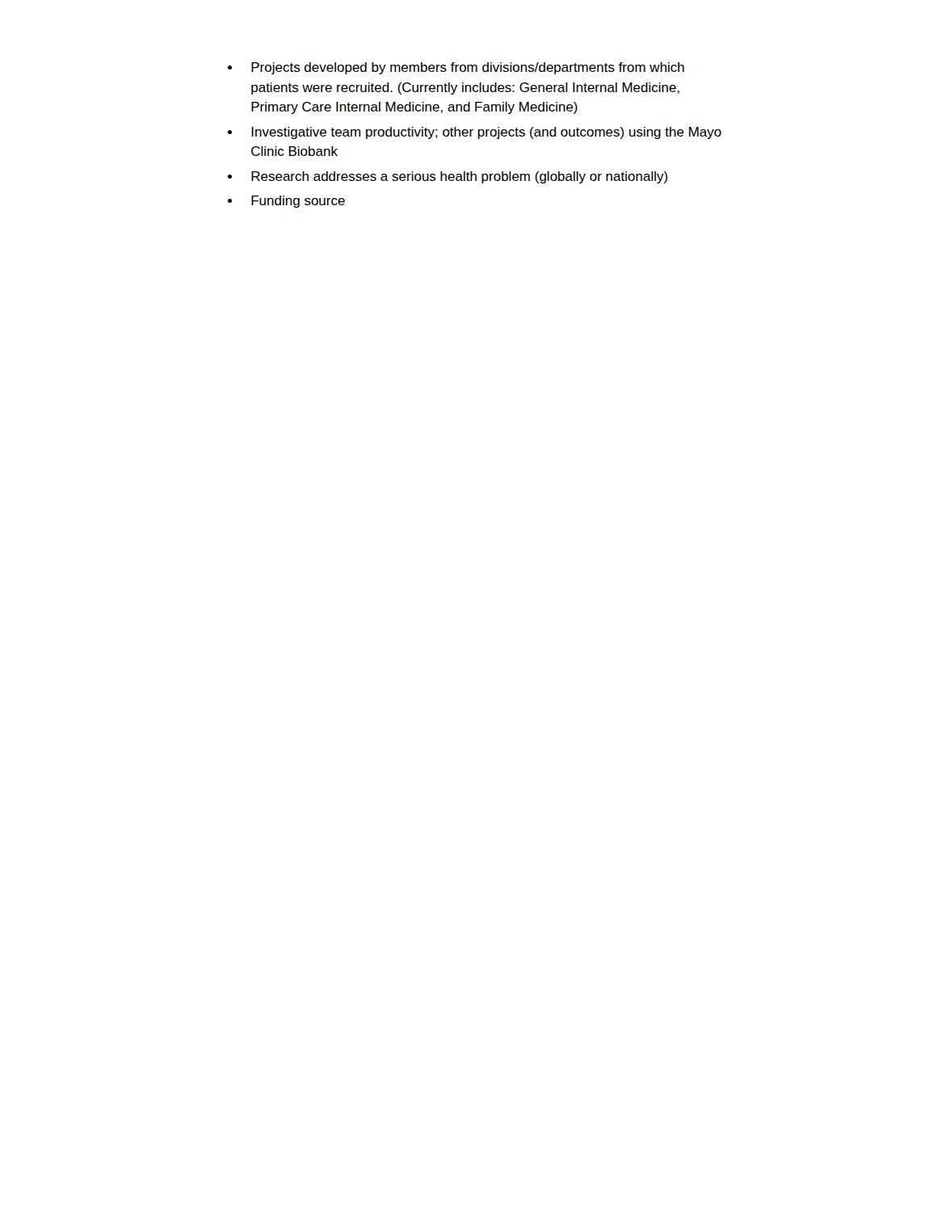Projects developed by members from divisions/departments from which patients were recruited. (Currently includes: General Internal Medicine, Primary Care Internal Medicine, and Family Medicine)
Investigative team productivity; other projects (and outcomes) using the Mayo Clinic Biobank
Research addresses a serious health problem (globally or nationally)
Funding source